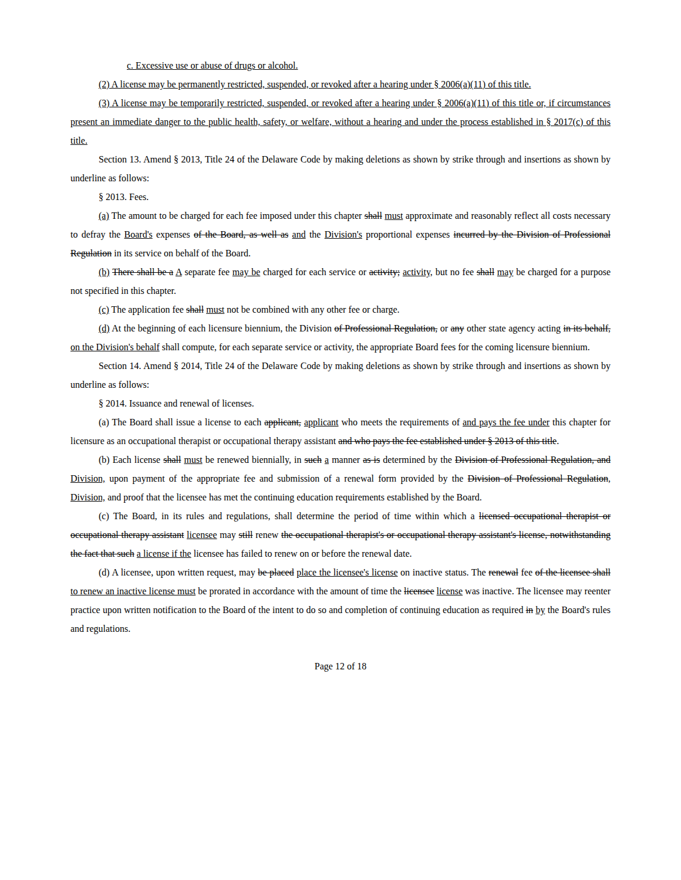c. Excessive use or abuse of drugs or alcohol.
(2) A license may be permanently restricted, suspended, or revoked after a hearing under § 2006(a)(11) of this title.
(3) A license may be temporarily restricted, suspended, or revoked after a hearing under § 2006(a)(11) of this title or, if circumstances present an immediate danger to the public health, safety, or welfare, without a hearing and under the process established in § 2017(c) of this title.
Section 13. Amend § 2013, Title 24 of the Delaware Code by making deletions as shown by strike through and insertions as shown by underline as follows:
§ 2013. Fees.
(a) The amount to be charged for each fee imposed under this chapter shall must approximate and reasonably reflect all costs necessary to defray the Board's expenses of the Board, as well as and the Division's proportional expenses incurred by the Division of Professional Regulation in its service on behalf of the Board.
(b) There shall be a A separate fee may be charged for each service or activity; activity, but no fee shall may be charged for a purpose not specified in this chapter.
(c) The application fee shall must not be combined with any other fee or charge.
(d) At the beginning of each licensure biennium, the Division of Professional Regulation, or any other state agency acting in its behalf, on the Division's behalf shall compute, for each separate service or activity, the appropriate Board fees for the coming licensure biennium.
Section 14. Amend § 2014, Title 24 of the Delaware Code by making deletions as shown by strike through and insertions as shown by underline as follows:
§ 2014. Issuance and renewal of licenses.
(a) The Board shall issue a license to each applicant, applicant who meets the requirements of and pays the fee under this chapter for licensure as an occupational therapist or occupational therapy assistant and who pays the fee established under § 2013 of this title.
(b) Each license shall must be renewed biennially, in such a manner as is determined by the Division of Professional Regulation, and Division, upon payment of the appropriate fee and submission of a renewal form provided by the Division of Professional Regulation, Division, and proof that the licensee has met the continuing education requirements established by the Board.
(c) The Board, in its rules and regulations, shall determine the period of time within which a licensed occupational therapist or occupational therapy assistant licensee may still renew the occupational therapist's or occupational therapy assistant's license, notwithstanding the fact that such a license if the licensee has failed to renew on or before the renewal date.
(d) A licensee, upon written request, may be placed place the licensee's license on inactive status. The renewal fee of the licensee shall to renew an inactive license must be prorated in accordance with the amount of time the licensee license was inactive. The licensee may reenter practice upon written notification to the Board of the intent to do so and completion of continuing education as required in by the Board's rules and regulations.
Page 12 of 18